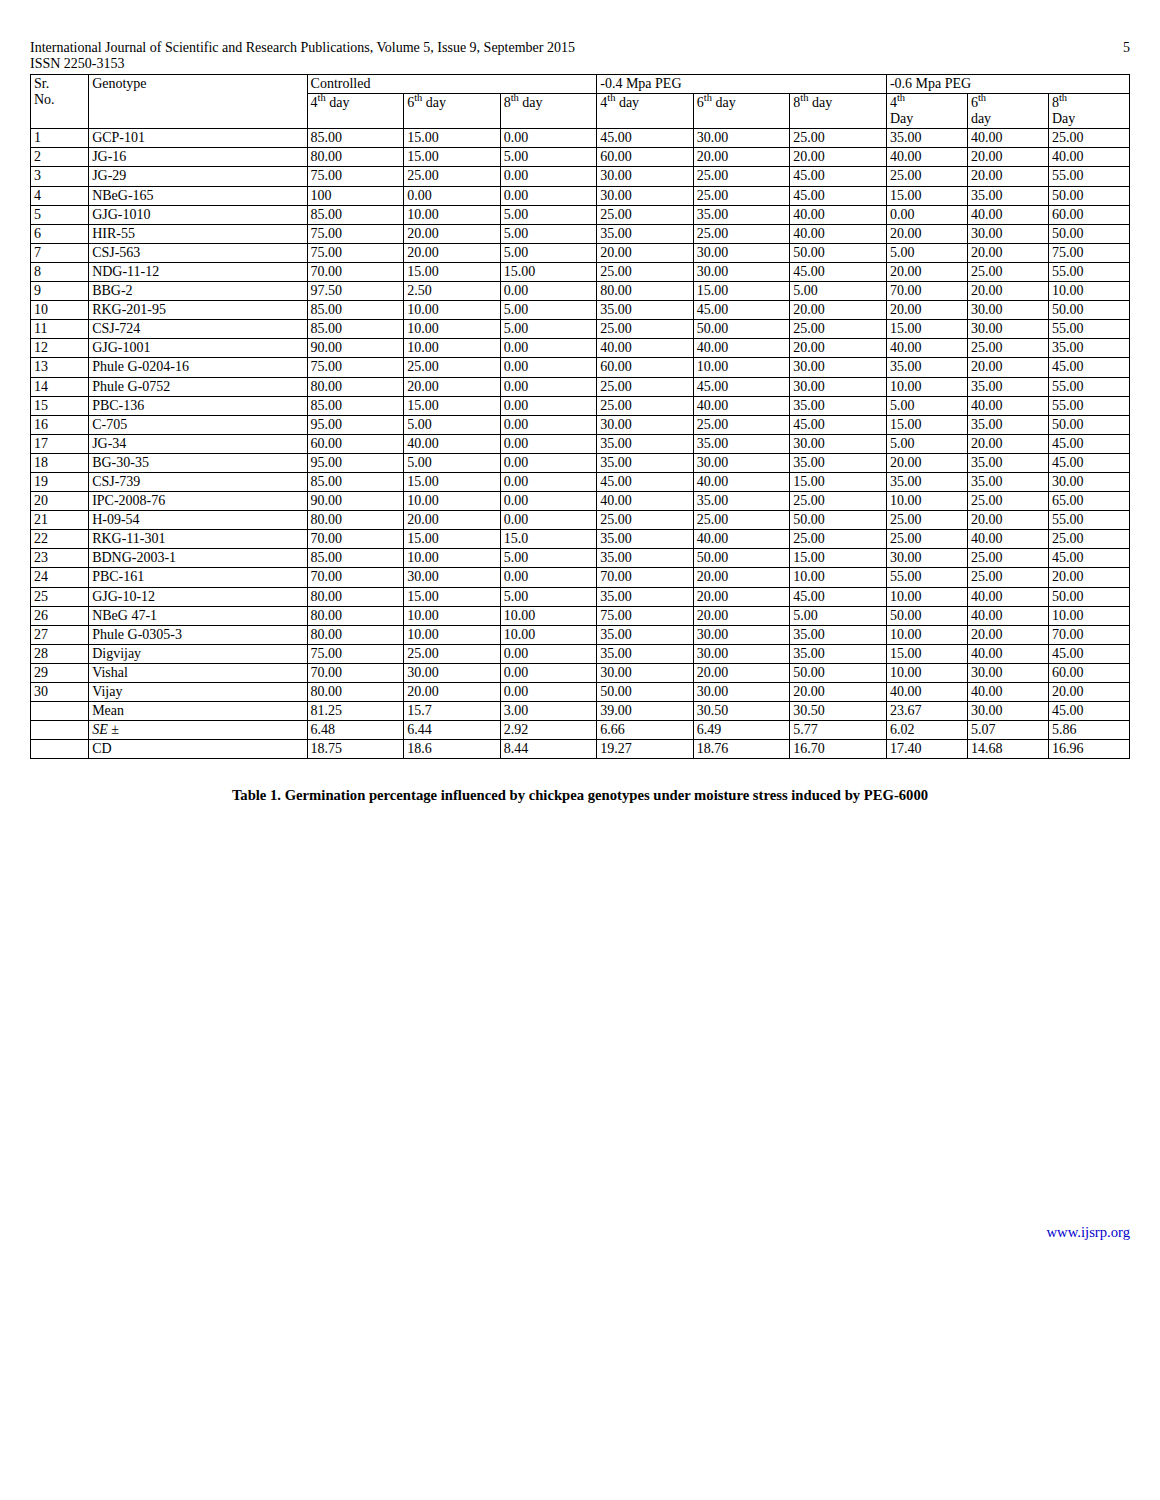International Journal of Scientific and Research Publications, Volume 5, Issue 9, September 2015
5
ISSN 2250-3153
| Sr. No. | Genotype | Controlled | -0.4 Mpa PEG | -0.6 Mpa PEG |
| --- | --- | --- | --- | --- |
| 4 th day | 6 th day | 8 th day | 4 th day | 6 th day | 8 th day | 4 th Day | 6 th day | 8 th Day |
| 1 | GCP-101 | 85.00 | 15.00 | 0.00 | 45.00 | 30.00 | 25.00 | 35.00 | 40.00 | 25.00 |
| 2 | JG-16 | 80.00 | 15.00 | 5.00 | 60.00 | 20.00 | 20.00 | 40.00 | 20.00 | 40.00 |
| 3 | JG-29 | 75.00 | 25.00 | 0.00 | 30.00 | 25.00 | 45.00 | 25.00 | 20.00 | 55.00 |
| 4 | NBeG-165 | 100 | 0.00 | 0.00 | 30.00 | 25.00 | 45.00 | 15.00 | 35.00 | 50.00 |
| 5 | GJG-1010 | 85.00 | 10.00 | 5.00 | 25.00 | 35.00 | 40.00 | 0.00 | 40.00 | 60.00 |
| 6 | HIR-55 | 75.00 | 20.00 | 5.00 | 35.00 | 25.00 | 40.00 | 20.00 | 30.00 | 50.00 |
| 7 | CSJ-563 | 75.00 | 20.00 | 5.00 | 20.00 | 30.00 | 50.00 | 5.00 | 20.00 | 75.00 |
| 8 | NDG-11-12 | 70.00 | 15.00 | 15.00 | 25.00 | 30.00 | 45.00 | 20.00 | 25.00 | 55.00 |
| 9 | BBG-2 | 97.50 | 2.50 | 0.00 | 80.00 | 15.00 | 5.00 | 70.00 | 20.00 | 10.00 |
| 10 | RKG-201-95 | 85.00 | 10.00 | 5.00 | 35.00 | 45.00 | 20.00 | 20.00 | 30.00 | 50.00 |
| 11 | CSJ-724 | 85.00 | 10.00 | 5.00 | 25.00 | 50.00 | 25.00 | 15.00 | 30.00 | 55.00 |
| 12 | GJG-1001 | 90.00 | 10.00 | 0.00 | 40.00 | 40.00 | 20.00 | 40.00 | 25.00 | 35.00 |
| 13 | Phule G-0204-16 | 75.00 | 25.00 | 0.00 | 60.00 | 10.00 | 30.00 | 35.00 | 20.00 | 45.00 |
| 14 | Phule G-0752 | 80.00 | 20.00 | 0.00 | 25.00 | 45.00 | 30.00 | 10.00 | 35.00 | 55.00 |
| 15 | PBC-136 | 85.00 | 15.00 | 0.00 | 25.00 | 40.00 | 35.00 | 5.00 | 40.00 | 55.00 |
| 16 | C-705 | 95.00 | 5.00 | 0.00 | 30.00 | 25.00 | 45.00 | 15.00 | 35.00 | 50.00 |
| 17 | JG-34 | 60.00 | 40.00 | 0.00 | 35.00 | 35.00 | 30.00 | 5.00 | 20.00 | 45.00 |
| 18 | BG-30-35 | 95.00 | 5.00 | 0.00 | 35.00 | 30.00 | 35.00 | 20.00 | 35.00 | 45.00 |
| 19 | CSJ-739 | 85.00 | 15.00 | 0.00 | 45.00 | 40.00 | 15.00 | 35.00 | 35.00 | 30.00 |
| 20 | IPC-2008-76 | 90.00 | 10.00 | 0.00 | 40.00 | 35.00 | 25.00 | 10.00 | 25.00 | 65.00 |
| 21 | H-09-54 | 80.00 | 20.00 | 0.00 | 25.00 | 25.00 | 50.00 | 25.00 | 20.00 | 55.00 |
| 22 | RKG-11-301 | 70.00 | 15.00 | 15.0 | 35.00 | 40.00 | 25.00 | 25.00 | 40.00 | 25.00 |
| 23 | BDNG-2003-1 | 85.00 | 10.00 | 5.00 | 35.00 | 50.00 | 15.00 | 30.00 | 25.00 | 45.00 |
| 24 | PBC-161 | 70.00 | 30.00 | 0.00 | 70.00 | 20.00 | 10.00 | 55.00 | 25.00 | 20.00 |
| 25 | GJG-10-12 | 80.00 | 15.00 | 5.00 | 35.00 | 20.00 | 45.00 | 10.00 | 40.00 | 50.00 |
| 26 | NBeG 47-1 | 80.00 | 10.00 | 10.00 | 75.00 | 20.00 | 5.00 | 50.00 | 40.00 | 10.00 |
| 27 | Phule G-0305-3 | 80.00 | 10.00 | 10.00 | 35.00 | 30.00 | 35.00 | 10.00 | 20.00 | 70.00 |
| 28 | Digvijay | 75.00 | 25.00 | 0.00 | 35.00 | 30.00 | 35.00 | 15.00 | 40.00 | 45.00 |
| 29 | Vishal | 70.00 | 30.00 | 0.00 | 30.00 | 20.00 | 50.00 | 10.00 | 30.00 | 60.00 |
| 30 | Vijay | 80.00 | 20.00 | 0.00 | 50.00 | 30.00 | 20.00 | 40.00 | 40.00 | 20.00 |
| | Mean | 81.25 | 15.7 | 3.00 | 39.00 | 30.50 | 30.50 | 23.67 | 30.00 | 45.00 |
| | SE ± | 6.48 | 6.44 | 2.92 | 6.66 | 6.49 | 5.77 | 6.02 | 5.07 | 5.86 |
| | CD | 18.75 | 18.6 | 8.44 | 19.27 | 18.76 | 16.70 | 17.40 | 14.68 | 16.96 |
Table 1. Germination percentage influenced by chickpea genotypes under moisture stress induced by PEG-6000
www.ijsrp.org